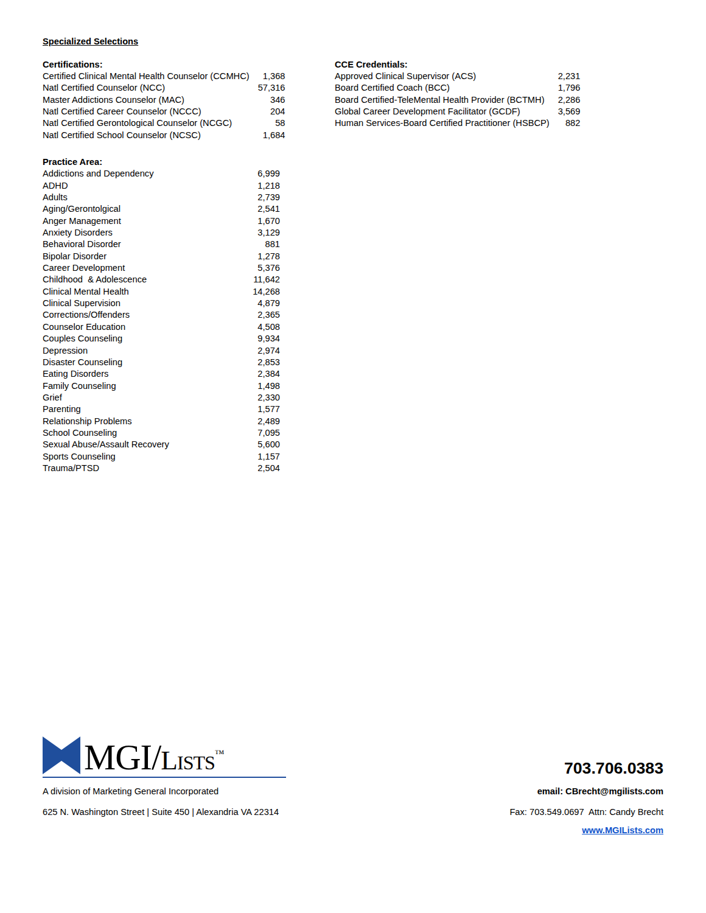Specialized Selections
Certifications:
| Certified Clinical Mental Health Counselor (CCMHC) | 1,368 |
| Natl Certified Counselor (NCC) | 57,316 |
| Master Addictions Counselor (MAC) | 346 |
| Natl Certified Career Counselor (NCCC) | 204 |
| Natl Certified Gerontological Counselor (NCGC) | 58 |
| Natl Certified School Counselor (NCSC) | 1,684 |
Practice Area:
| Addictions and Dependency | 6,999 |
| ADHD | 1,218 |
| Adults | 2,739 |
| Aging/Gerontolgical | 2,541 |
| Anger Management | 1,670 |
| Anxiety Disorders | 3,129 |
| Behavioral Disorder | 881 |
| Bipolar Disorder | 1,278 |
| Career Development | 5,376 |
| Childhood & Adolescence | 11,642 |
| Clinical Mental Health | 14,268 |
| Clinical Supervision | 4,879 |
| Corrections/Offenders | 2,365 |
| Counselor Education | 4,508 |
| Couples Counseling | 9,934 |
| Depression | 2,974 |
| Disaster Counseling | 2,853 |
| Eating Disorders | 2,384 |
| Family Counseling | 1,498 |
| Grief | 2,330 |
| Parenting | 1,577 |
| Relationship Problems | 2,489 |
| School Counseling | 7,095 |
| Sexual Abuse/Assault Recovery | 5,600 |
| Sports Counseling | 1,157 |
| Trauma/PTSD | 2,504 |
CCE Credentials:
| Approved Clinical Supervisor (ACS) | 2,231 |
| Board Certified Coach (BCC) | 1,796 |
| Board Certified-TeleMental Health Provider (BCTMH) | 2,286 |
| Global Career Development Facilitator (GCDF) | 3,569 |
| Human Services-Board Certified Practitioner (HSBCP) | 882 |
MGI/Lists™
703.706.0383
A division of Marketing General Incorporated
email: CBrecht@mgilists.com
625 N. Washington Street | Suite 450 | Alexandria VA 22314
Fax: 703.549.0697 Attn: Candy Brecht
www.MGILists.com